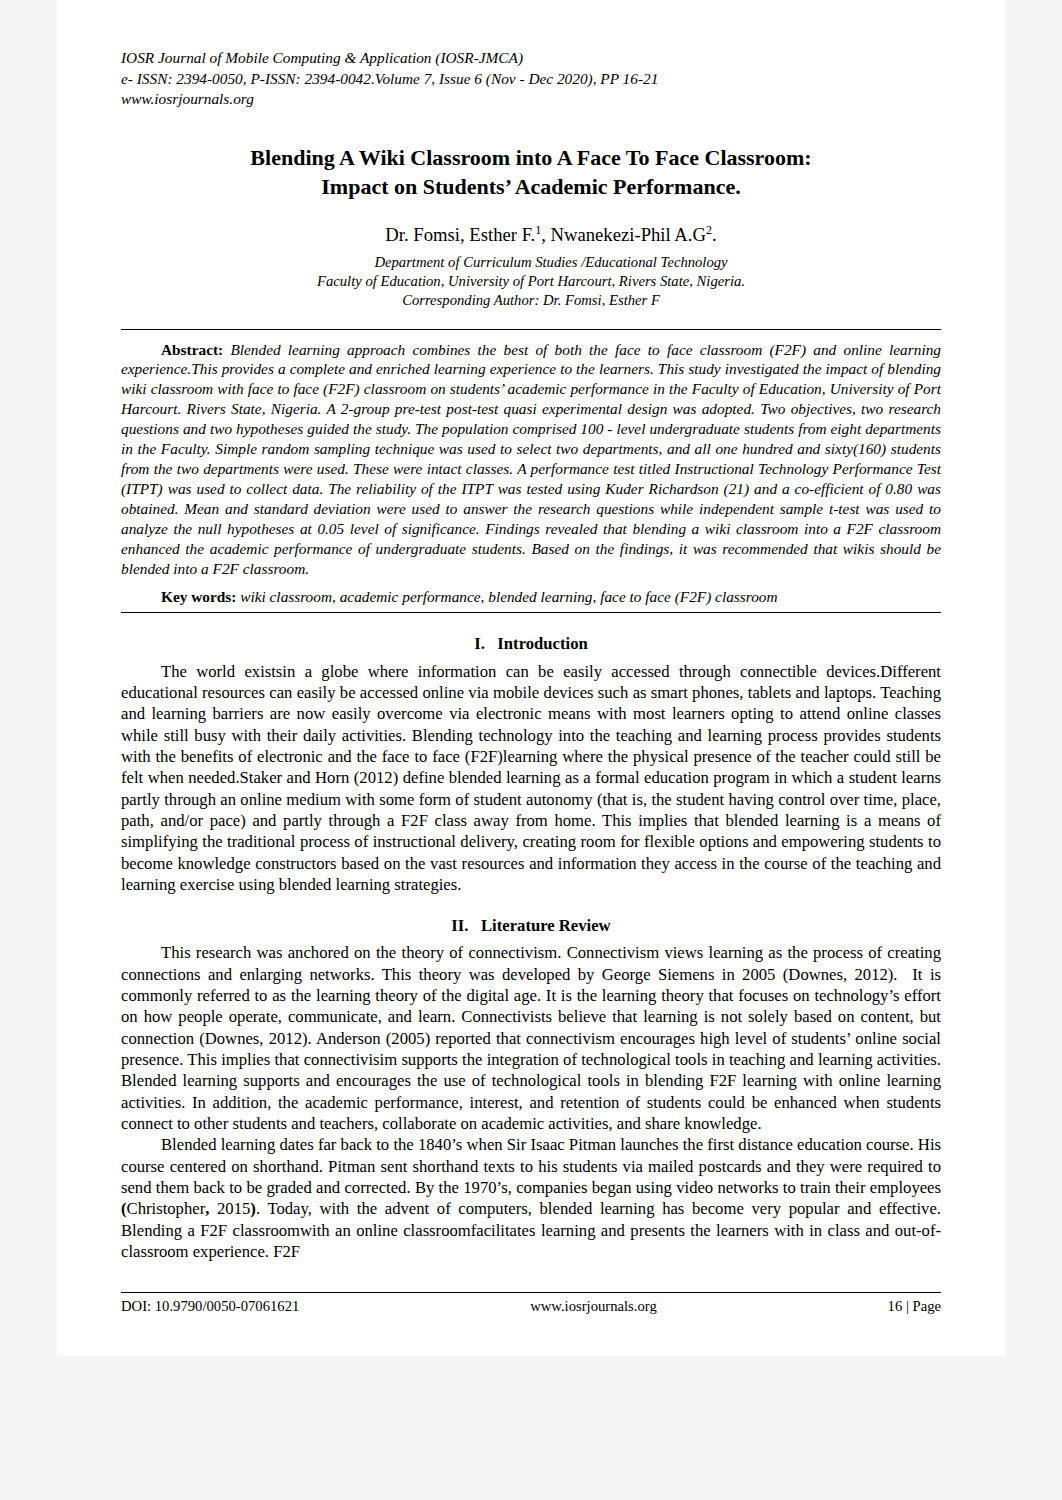IOSR Journal of Mobile Computing & Application (IOSR-JMCA)
e- ISSN: 2394-0050, P-ISSN: 2394-0042.Volume 7, Issue 6 (Nov - Dec 2020), PP 16-21
www.iosrjournals.org
Blending A Wiki Classroom into A Face To Face Classroom:
Impact on Students’ Academic Performance.
Dr. Fomsi, Esther F.1, Nwanekezi-Phil A.G2.
Department of Curriculum Studies /Educational Technology
Faculty of Education, University of Port Harcourt, Rivers State, Nigeria.
Corresponding Author: Dr. Fomsi, Esther F
Abstract: Blended learning approach combines the best of both the face to face classroom (F2F) and online learning experience.This provides a complete and enriched learning experience to the learners. This study investigated the impact of blending wiki classroom with face to face (F2F) classroom on students’ academic performance in the Faculty of Education, University of Port Harcourt. Rivers State, Nigeria. A 2-group pre-test post-test quasi experimental design was adopted. Two objectives, two research questions and two hypotheses guided the study. The population comprised 100 - level undergraduate students from eight departments in the Faculty. Simple random sampling technique was used to select two departments, and all one hundred and sixty(160) students from the two departments were used. These were intact classes. A performance test titled Instructional Technology Performance Test (ITPT) was used to collect data. The reliability of the ITPT was tested using Kuder Richardson (21) and a co-efficient of 0.80 was obtained. Mean and standard deviation were used to answer the research questions while independent sample t-test was used to analyze the null hypotheses at 0.05 level of significance. Findings revealed that blending a wiki classroom into a F2F classroom enhanced the academic performance of undergraduate students. Based on the findings, it was recommended that wikis should be blended into a F2F classroom.
Key words: wiki classroom, academic performance, blended learning, face to face (F2F) classroom
I. Introduction
The world existsin a globe where information can be easily accessed through connectible devices.Different educational resources can easily be accessed online via mobile devices such as smart phones, tablets and laptops. Teaching and learning barriers are now easily overcome via electronic means with most learners opting to attend online classes while still busy with their daily activities. Blending technology into the teaching and learning process provides students with the benefits of electronic and the face to face (F2F)learning where the physical presence of the teacher could still be felt when needed.Staker and Horn (2012) define blended learning as a formal education program in which a student learns partly through an online medium with some form of student autonomy (that is, the student having control over time, place, path, and/or pace) and partly through a F2F class away from home. This implies that blended learning is a means of simplifying the traditional process of instructional delivery, creating room for flexible options and empowering students to become knowledge constructors based on the vast resources and information they access in the course of the teaching and learning exercise using blended learning strategies.
II. Literature Review
This research was anchored on the theory of connectivism. Connectivism views learning as the process of creating connections and enlarging networks. This theory was developed by George Siemens in 2005 (Downes, 2012). It is commonly referred to as the learning theory of the digital age. It is the learning theory that focuses on technology’s effort on how people operate, communicate, and learn. Connectivists believe that learning is not solely based on content, but connection (Downes, 2012). Anderson (2005) reported that connectivism encourages high level of students’ online social presence. This implies that connectivisim supports the integration of technological tools in teaching and learning activities. Blended learning supports and encourages the use of technological tools in blending F2F learning with online learning activities. In addition, the academic performance, interest, and retention of students could be enhanced when students connect to other students and teachers, collaborate on academic activities, and share knowledge.
Blended learning dates far back to the 1840’s when Sir Isaac Pitman launches the first distance education course. His course centered on shorthand. Pitman sent shorthand texts to his students via mailed postcards and they were required to send them back to be graded and corrected. By the 1970’s, companies began using video networks to train their employees (Christopher, 2015). Today, with the advent of computers, blended learning has become very popular and effective. Blending a F2F classroomwith an online classroomfacilitates learning and presents the learners with in class and out-of-classroom experience. F2F
DOI: 10.9790/0050-07061621 www.iosrjournals.org 16 | Page